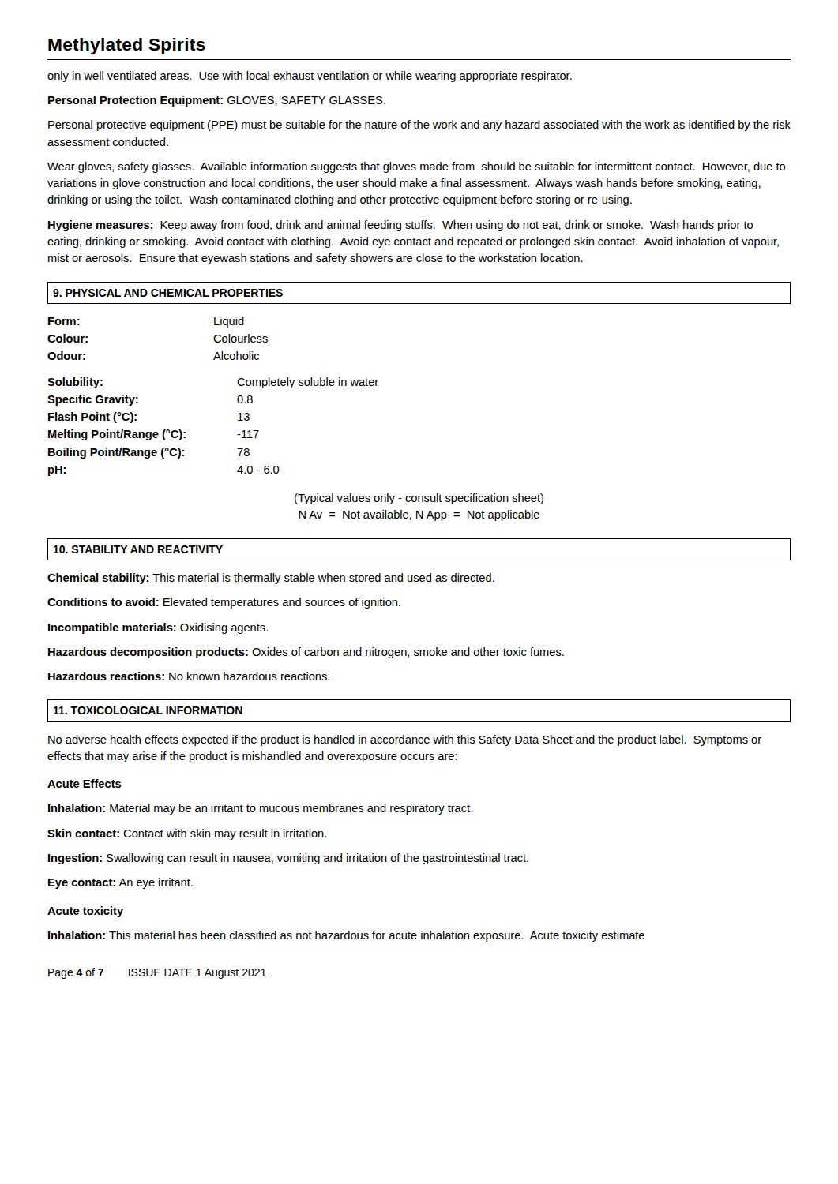Methylated Spirits
only in well ventilated areas. Use with local exhaust ventilation or while wearing appropriate respirator.
Personal Protection Equipment: GLOVES, SAFETY GLASSES.
Personal protective equipment (PPE) must be suitable for the nature of the work and any hazard associated with the work as identified by the risk assessment conducted.
Wear gloves, safety glasses. Available information suggests that gloves made from should be suitable for intermittent contact. However, due to variations in glove construction and local conditions, the user should make a final assessment. Always wash hands before smoking, eating, drinking or using the toilet. Wash contaminated clothing and other protective equipment before storing or re-using.
Hygiene measures: Keep away from food, drink and animal feeding stuffs. When using do not eat, drink or smoke. Wash hands prior to eating, drinking or smoking. Avoid contact with clothing. Avoid eye contact and repeated or prolonged skin contact. Avoid inhalation of vapour, mist or aerosols. Ensure that eyewash stations and safety showers are close to the workstation location.
9. PHYSICAL AND CHEMICAL PROPERTIES
| Form: | Liquid |
| Colour: | Colourless |
| Odour: | Alcoholic |
| Solubility: | Completely soluble in water |
| Specific Gravity: | 0.8 |
| Flash Point (°C): | 13 |
| Melting Point/Range (°C): | -117 |
| Boiling Point/Range (°C): | 78 |
| pH: | 4.0 - 6.0 |
(Typical values only - consult specification sheet) N Av = Not available, N App = Not applicable
10. STABILITY AND REACTIVITY
Chemical stability: This material is thermally stable when stored and used as directed.
Conditions to avoid: Elevated temperatures and sources of ignition.
Incompatible materials: Oxidising agents.
Hazardous decomposition products: Oxides of carbon and nitrogen, smoke and other toxic fumes.
Hazardous reactions: No known hazardous reactions.
11. TOXICOLOGICAL INFORMATION
No adverse health effects expected if the product is handled in accordance with this Safety Data Sheet and the product label. Symptoms or effects that may arise if the product is mishandled and overexposure occurs are:
Acute Effects
Inhalation: Material may be an irritant to mucous membranes and respiratory tract.
Skin contact: Contact with skin may result in irritation.
Ingestion: Swallowing can result in nausea, vomiting and irritation of the gastrointestinal tract.
Eye contact: An eye irritant.
Acute toxicity
Inhalation: This material has been classified as not hazardous for acute inhalation exposure. Acute toxicity estimate
Page 4 of 7 ISSUE DATE 1 August 2021